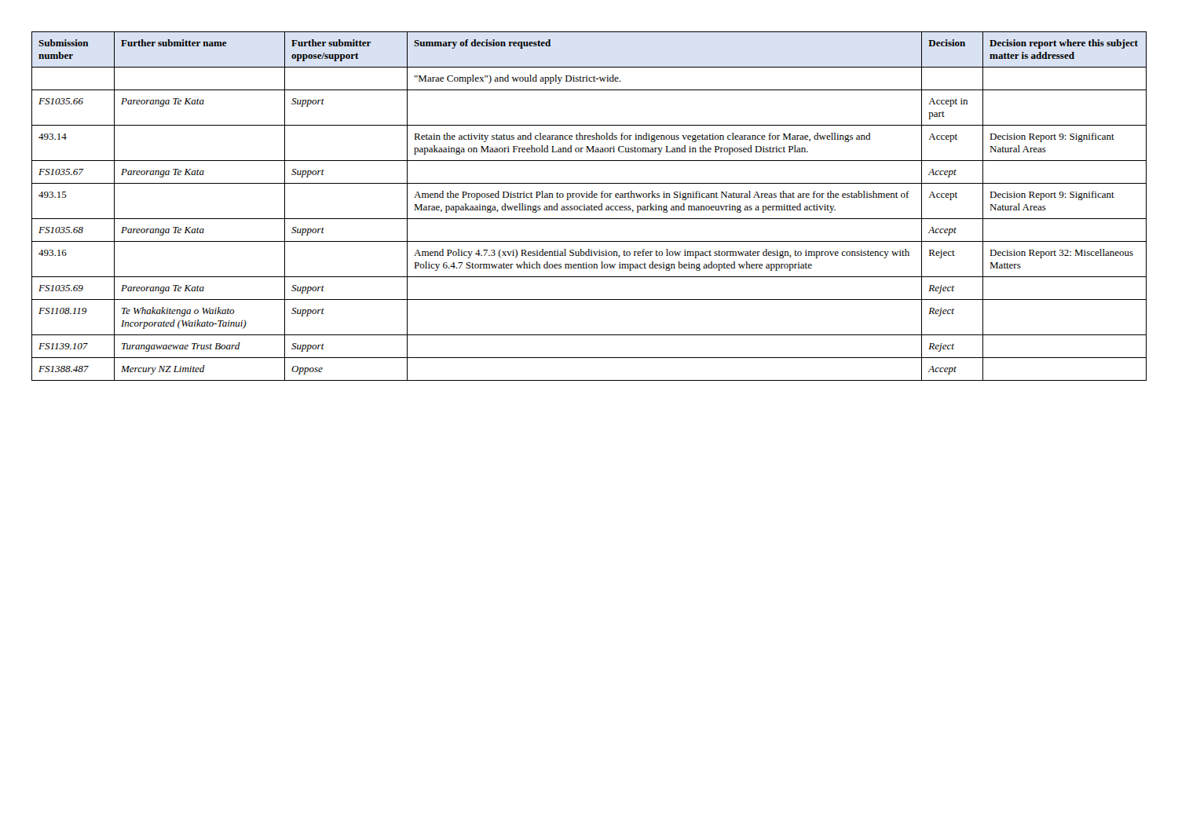| Submission number | Further submitter name | Further submitter oppose/support | Summary of decision requested | Decision | Decision report where this subject matter is addressed |
| --- | --- | --- | --- | --- | --- |
| | | | "Marae Complex") and would apply District-wide. | | |
| FS1035.66 | Pareoranga Te Kata | Support | | Accept in part | |
| 493.14 | | | Retain the activity status and clearance thresholds for indigenous vegetation clearance for Marae, dwellings and papakaainga on Maaori Freehold Land or Maaori Customary Land in the Proposed District Plan. | Accept | Decision Report 9: Significant Natural Areas |
| FS1035.67 | Pareoranga Te Kata | Support | | Accept | |
| 493.15 | | | Amend the Proposed District Plan to provide for earthworks in Significant Natural Areas that are for the establishment of Marae, papakaainga, dwellings and associated access, parking and manoeuvring as a permitted activity. | Accept | Decision Report 9: Significant Natural Areas |
| FS1035.68 | Pareoranga Te Kata | Support | | Accept | |
| 493.16 | | | Amend Policy 4.7.3 (xvi) Residential Subdivision, to refer to low impact stormwater design, to improve consistency with Policy 6.4.7 Stormwater which does mention low impact design being adopted where appropriate | Reject | Decision Report 32: Miscellaneous Matters |
| FS1035.69 | Pareoranga Te Kata | Support | | Reject | |
| FS1108.119 | Te Whakakitenga o Waikato Incorporated (Waikato-Tainui) | Support | | Reject | |
| FS1139.107 | Turangawaewae Trust Board | Support | | Reject | |
| FS1388.487 | Mercury NZ Limited | Oppose | | Accept | |